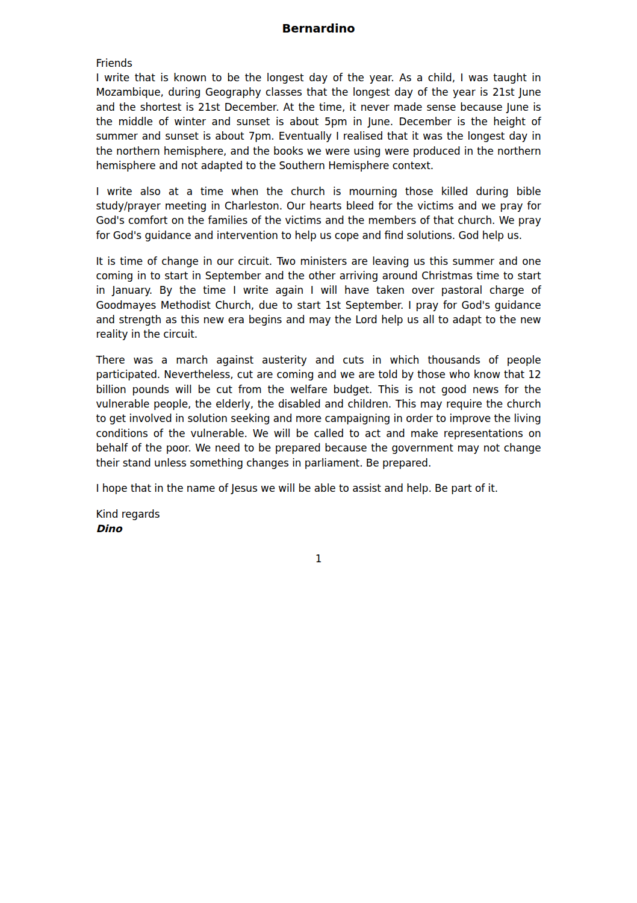Bernardino
Friends
I write that is known to be the longest day of the year. As a child, I was taught in Mozambique, during Geography classes that the longest day of the year is 21st June and the shortest is 21st December. At the time, it never made sense because June is the middle of winter and sunset is about 5pm in June. December is the height of summer and sunset is about 7pm. Eventually I realised that it was the longest day in the northern hemisphere, and the books we were using were produced in the northern hemisphere and not adapted to the Southern Hemisphere context.
I write also at a time when the church is mourning those killed during bible study/prayer meeting in Charleston. Our hearts bleed for the victims and we pray for God's comfort on the families of the victims and the members of that church. We pray for God's guidance and intervention to help us cope and find solutions. God help us.
It is time of change in our circuit. Two ministers are leaving us this summer and one coming in to start in September and the other arriving around Christmas time to start in January. By the time I write again I will have taken over pastoral charge of Goodmayes Methodist Church, due to start 1st September. I pray for God's guidance and strength as this new era begins and may the Lord help us all to adapt to the new reality in the circuit.
There was a march against austerity and cuts in which thousands of people participated. Nevertheless, cut are coming and we are told by those who know that 12 billion pounds will be cut from the welfare budget. This is not good news for the vulnerable people, the elderly, the disabled and children. This may require the church to get involved in solution seeking and more campaigning in order to improve the living conditions of the vulnerable. We will be called to act and make representations on behalf of the poor. We need to be prepared because the government may not change their stand unless something changes in parliament. Be prepared.
I hope that in the name of Jesus we will be able to assist and help. Be part of it.
Kind regards
Dino
1